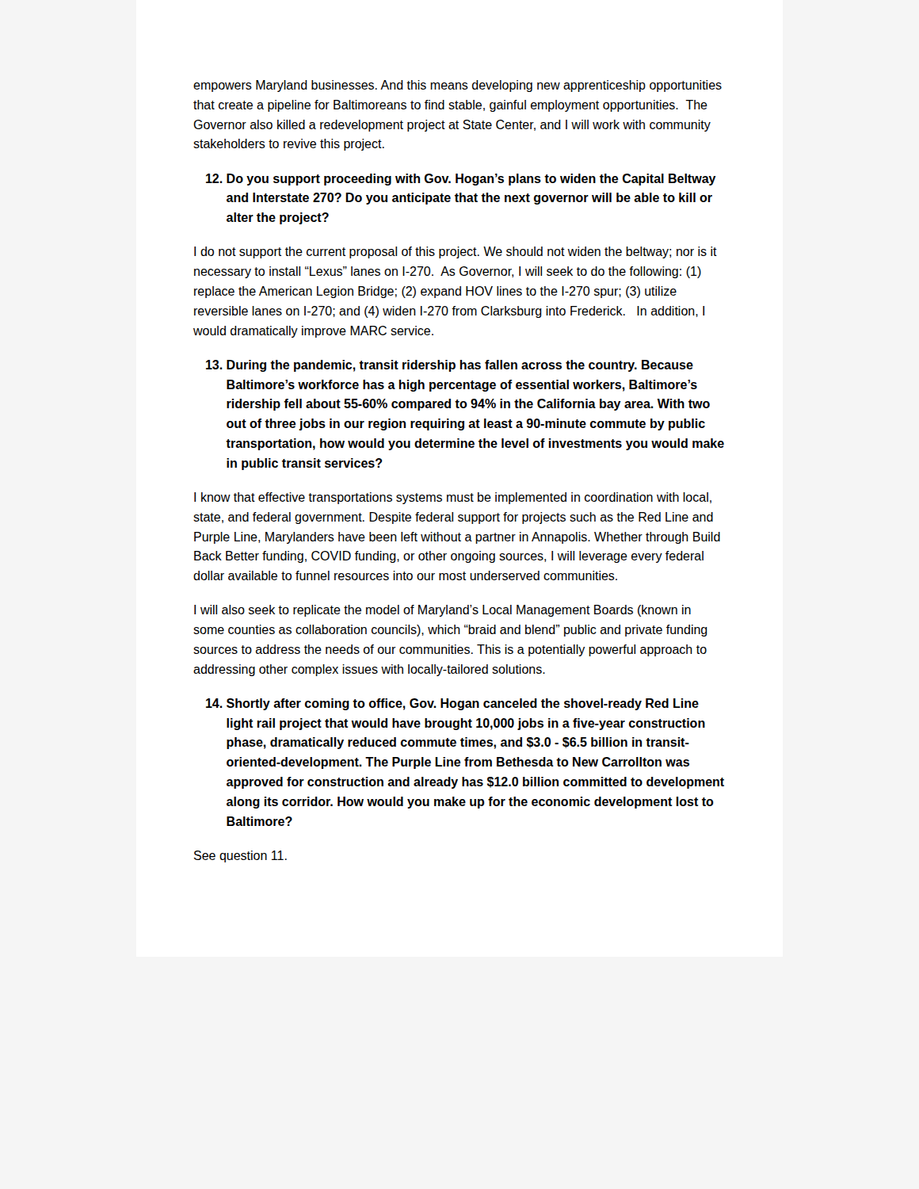empowers Maryland businesses. And this means developing new apprenticeship opportunities that create a pipeline for Baltimoreans to find stable, gainful employment opportunities. The Governor also killed a redevelopment project at State Center, and I will work with community stakeholders to revive this project.
Do you support proceeding with Gov. Hogan’s plans to widen the Capital Beltway and Interstate 270? Do you anticipate that the next governor will be able to kill or alter the project?
I do not support the current proposal of this project. We should not widen the beltway; nor is it necessary to install “Lexus” lanes on I-270. As Governor, I will seek to do the following: (1) replace the American Legion Bridge; (2) expand HOV lines to the I-270 spur; (3) utilize reversible lanes on I-270; and (4) widen I-270 from Clarksburg into Frederick. In addition, I would dramatically improve MARC service.
During the pandemic, transit ridership has fallen across the country. Because Baltimore’s workforce has a high percentage of essential workers, Baltimore’s ridership fell about 55-60% compared to 94% in the California bay area. With two out of three jobs in our region requiring at least a 90-minute commute by public transportation, how would you determine the level of investments you would make in public transit services?
I know that effective transportations systems must be implemented in coordination with local, state, and federal government. Despite federal support for projects such as the Red Line and Purple Line, Marylanders have been left without a partner in Annapolis. Whether through Build Back Better funding, COVID funding, or other ongoing sources, I will leverage every federal dollar available to funnel resources into our most underserved communities.
I will also seek to replicate the model of Maryland’s Local Management Boards (known in some counties as collaboration councils), which “braid and blend” public and private funding sources to address the needs of our communities. This is a potentially powerful approach to addressing other complex issues with locally-tailored solutions.
Shortly after coming to office, Gov. Hogan canceled the shovel-ready Red Line light rail project that would have brought 10,000 jobs in a five-year construction phase, dramatically reduced commute times, and $3.0 - $6.5 billion in transit-oriented-development. The Purple Line from Bethesda to New Carrollton was approved for construction and already has $12.0 billion committed to development along its corridor. How would you make up for the economic development lost to Baltimore?
See question 11.